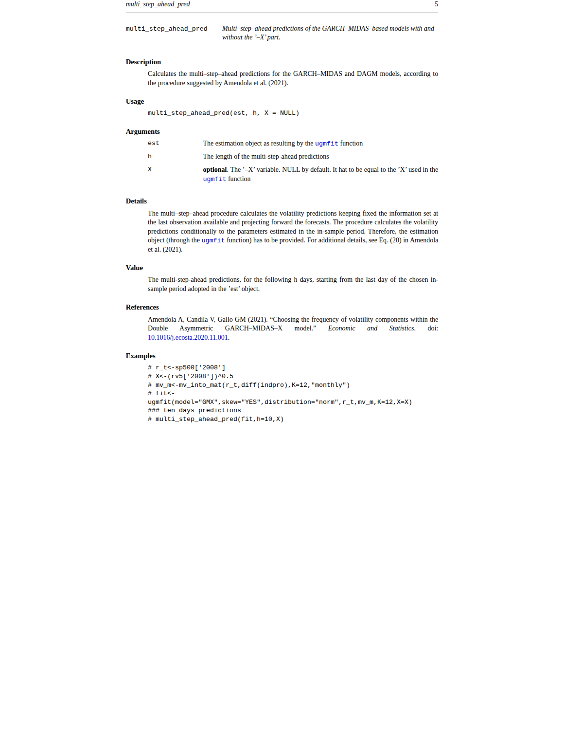multi_step_ahead_pred 5
multi_step_ahead_pred
Multi–step–ahead predictions of the GARCH–MIDAS–based models with and without the ’–X’ part.
Description
Calculates the multi–step–ahead predictions for the GARCH–MIDAS and DAGM models, according to the procedure suggested by Amendola et al. (2021).
Usage
multi_step_ahead_pred(est, h, X = NULL)
Arguments
| est | The estimation object as resulting by the ugmfit function |
| h | The length of the multi-step-ahead predictions |
| X | optional . The ’–X’ variable. NULL by default. It hat to be equal to the ’X’ used in the ugmfit function |
Details
The multi–step–ahead procedure calculates the volatility predictions keeping fixed the information set at the last observation available and projecting forward the forecasts. The procedure calculates the volatility predictions conditionally to the parameters estimated in the in-sample period. Therefore, the estimation object (through the ugmfit function) has to be provided. For additional details, see Eq. (20) in Amendola et al. (2021).
Value
The multi-step-ahead predictions, for the following h days, starting from the last day of the chosen in-sample period adopted in the ’est’ object.
References
Amendola A, Candila V, Gallo GM (2021). “Choosing the frequency of volatility components within the Double Asymmetric GARCH–MIDAS–X model.” Economic and Statistics. doi: 10.1016/j.ecosta.2020.11.001.
Examples
# r_t<-sp500['2008']
# X<-(rv5['2008'])^0.5
# mv_m<-mv_into_mat(r_t,diff(indpro),K=12,"monthly")
# fit<-ugmfit(model="GMX",skew="YES",distribution="norm",r_t,mv_m,K=12,X=X)
### ten days predictions
# multi_step_ahead_pred(fit,h=10,X)